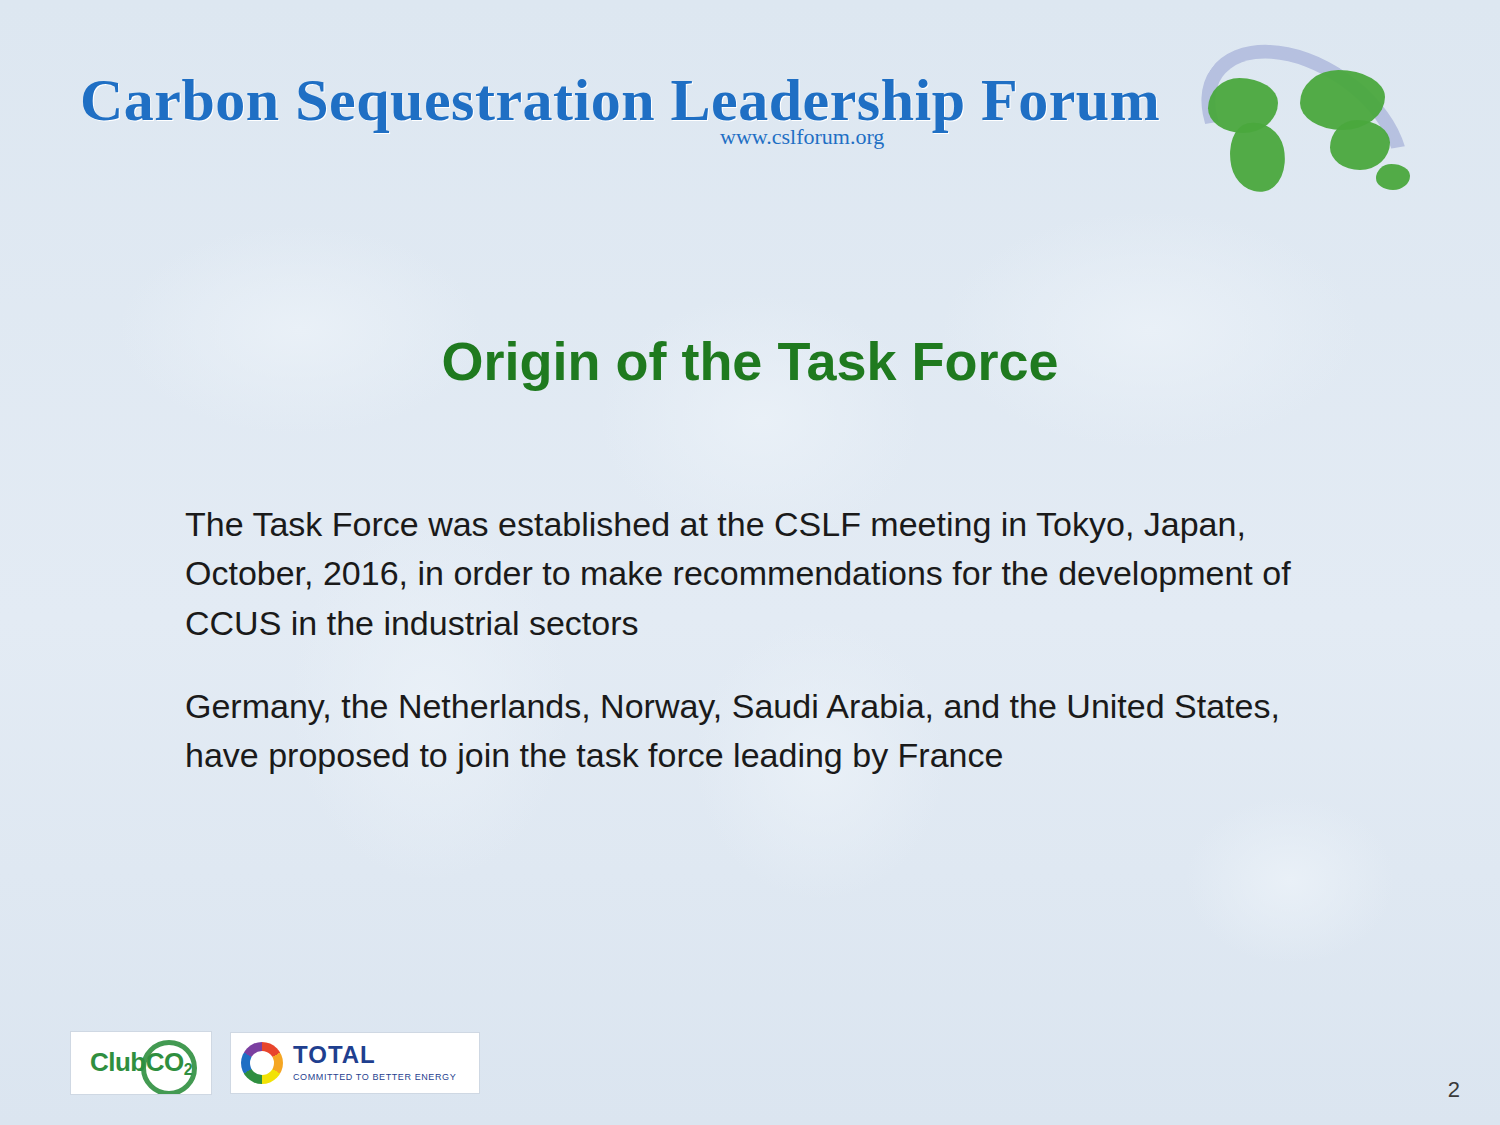Carbon Sequestration Leadership Forum
www.cslforum.org
Origin of the Task Force
The Task Force was established at the CSLF meeting in Tokyo, Japan, October, 2016, in order to make recommendations for the development of CCUS in the industrial sectors
Germany, the Netherlands, Norway, Saudi Arabia, and the United States, have proposed to join the task force leading by France
ClubCO2
TOTAL
Committed to better energy
2